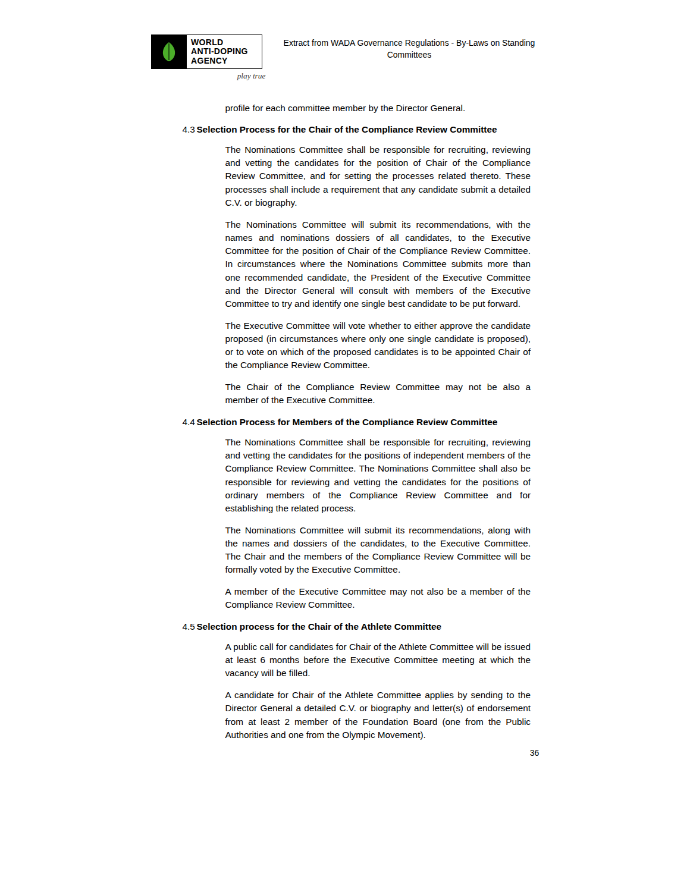WORLD
ANTI-DOPING
AGENCY
play true
Extract from WADA Governance Regulations - By-Laws on Standing Committees
profile for each committee member by the Director General.
4.3
Selection Process for the Chair of the Compliance Review Committee
The Nominations Committee shall be responsible for recruiting, reviewing and vetting the candidates for the position of Chair of the Compliance Review Committee, and for setting the processes related thereto. These processes shall include a requirement that any candidate submit a detailed C.V. or biography.
The Nominations Committee will submit its recommendations, with the names and nominations dossiers of all candidates, to the Executive Committee for the position of Chair of the Compliance Review Committee. In circumstances where the Nominations Committee submits more than one recommended candidate, the President of the Executive Committee and the Director General will consult with members of the Executive Committee to try and identify one single best candidate to be put forward.
The Executive Committee will vote whether to either approve the candidate proposed (in circumstances where only one single candidate is proposed), or to vote on which of the proposed candidates is to be appointed Chair of the Compliance Review Committee.
The Chair of the Compliance Review Committee may not be also a member of the Executive Committee.
4.4
Selection Process for Members of the Compliance Review Committee
The Nominations Committee shall be responsible for recruiting, reviewing and vetting the candidates for the positions of independent members of the Compliance Review Committee. The Nominations Committee shall also be responsible for reviewing and vetting the candidates for the positions of ordinary members of the Compliance Review Committee and for establishing the related process.
The Nominations Committee will submit its recommendations, along with the names and dossiers of the candidates, to the Executive Committee. The Chair and the members of the Compliance Review Committee will be formally voted by the Executive Committee.
A member of the Executive Committee may not also be a member of the Compliance Review Committee.
4.5
Selection process for the Chair of the Athlete Committee
A public call for candidates for Chair of the Athlete Committee will be issued at least 6 months before the Executive Committee meeting at which the vacancy will be filled.
A candidate for Chair of the Athlete Committee applies by sending to the Director General a detailed C.V. or biography and letter(s) of endorsement from at least 2 member of the Foundation Board (one from the Public Authorities and one from the Olympic Movement).
36